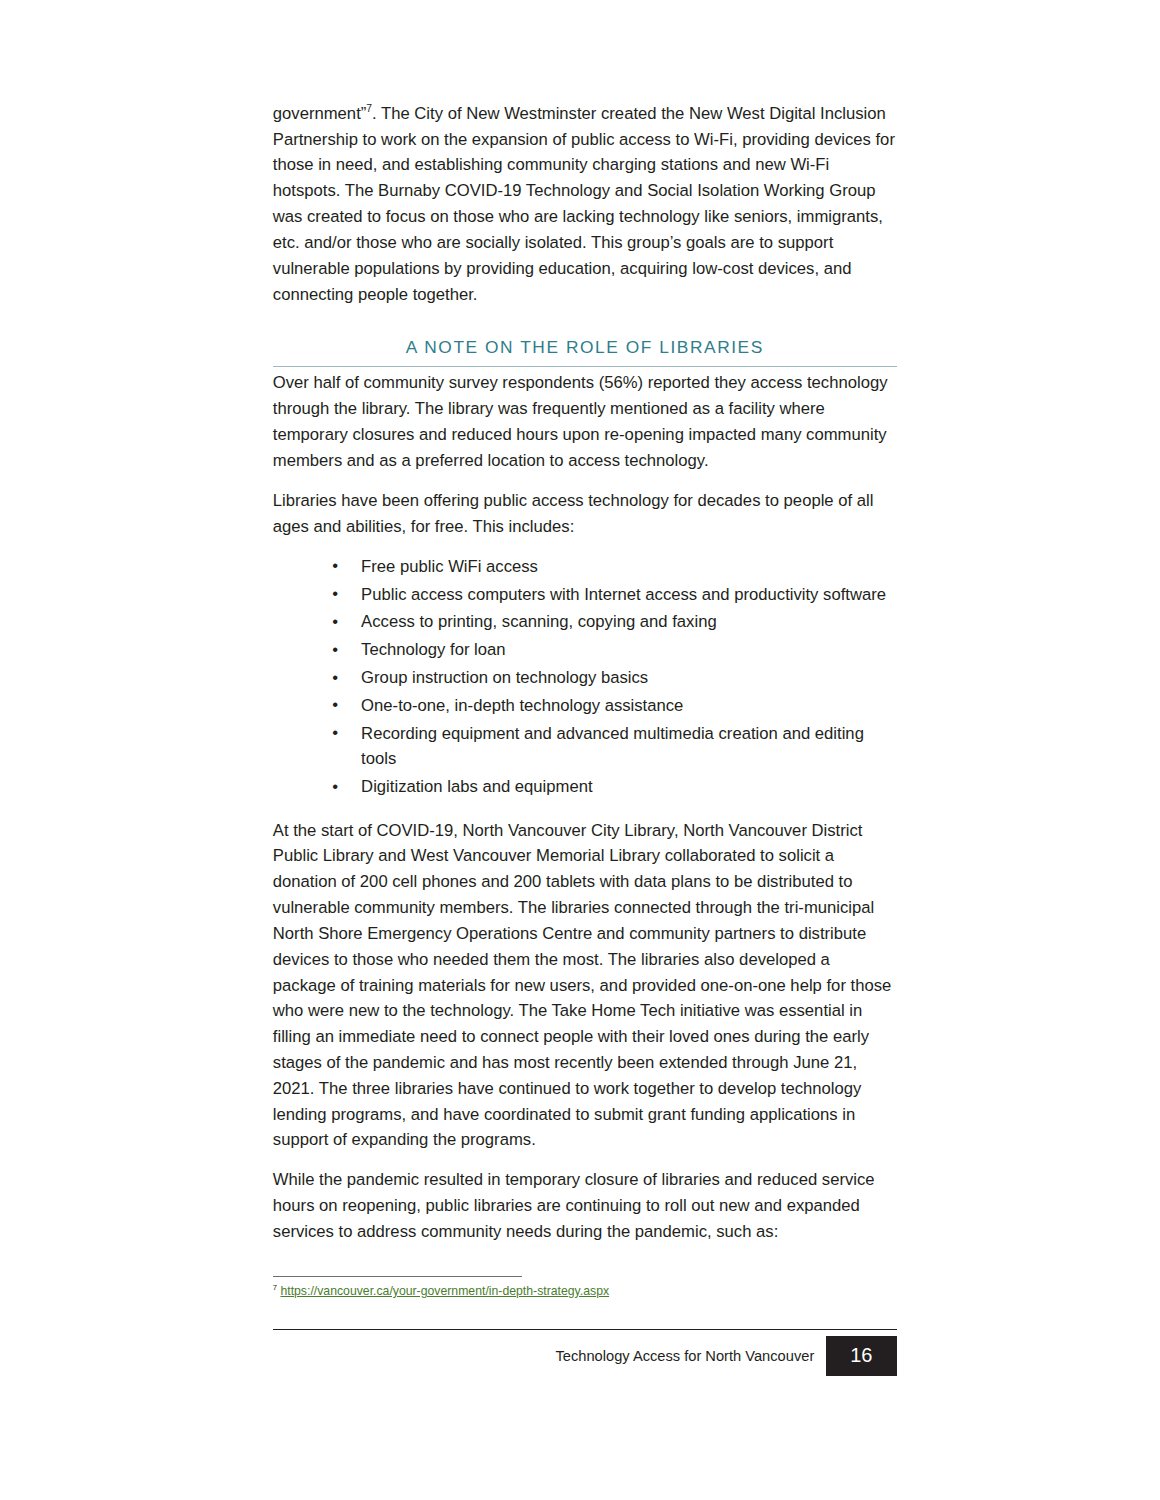government”7. The City of New Westminster created the New West Digital Inclusion Partnership to work on the expansion of public access to Wi-Fi, providing devices for those in need, and establishing community charging stations and new Wi-Fi hotspots. The Burnaby COVID-19 Technology and Social Isolation Working Group was created to focus on those who are lacking technology like seniors, immigrants, etc. and/or those who are socially isolated. This group’s goals are to support vulnerable populations by providing education, acquiring low-cost devices, and connecting people together.
A Note on the Role of Libraries
Over half of community survey respondents (56%) reported they access technology through the library. The library was frequently mentioned as a facility where temporary closures and reduced hours upon re-opening impacted many community members and as a preferred location to access technology.
Libraries have been offering public access technology for decades to people of all ages and abilities, for free. This includes:
Free public WiFi access
Public access computers with Internet access and productivity software
Access to printing, scanning, copying and faxing
Technology for loan
Group instruction on technology basics
One-to-one, in-depth technology assistance
Recording equipment and advanced multimedia creation and editing tools
Digitization labs and equipment
At the start of COVID-19, North Vancouver City Library, North Vancouver District Public Library and West Vancouver Memorial Library collaborated to solicit a donation of 200 cell phones and 200 tablets with data plans to be distributed to vulnerable community members. The libraries connected through the tri-municipal North Shore Emergency Operations Centre and community partners to distribute devices to those who needed them the most. The libraries also developed a package of training materials for new users, and provided one-on-one help for those who were new to the technology. The Take Home Tech initiative was essential in filling an immediate need to connect people with their loved ones during the early stages of the pandemic and has most recently been extended through June 21, 2021. The three libraries have continued to work together to develop technology lending programs, and have coordinated to submit grant funding applications in support of expanding the programs.
While the pandemic resulted in temporary closure of libraries and reduced service hours on reopening, public libraries are continuing to roll out new and expanded services to address community needs during the pandemic, such as:
7 https://vancouver.ca/your-government/in-depth-strategy.aspx
Technology Access for North Vancouver
16